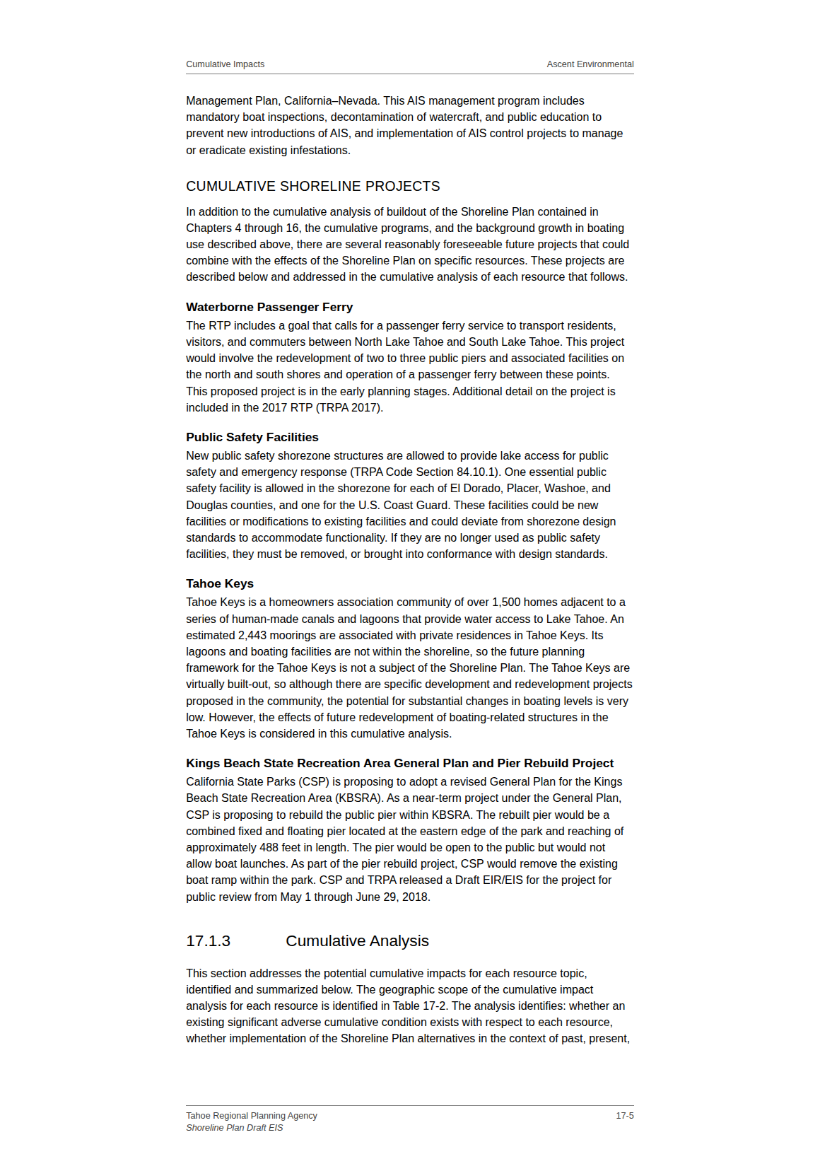Cumulative Impacts Ascent Environmental
Management Plan, California–Nevada. This AIS management program includes mandatory boat inspections, decontamination of watercraft, and public education to prevent new introductions of AIS, and implementation of AIS control projects to manage or eradicate existing infestations.
Cumulative Shoreline Projects
In addition to the cumulative analysis of buildout of the Shoreline Plan contained in Chapters 4 through 16, the cumulative programs, and the background growth in boating use described above, there are several reasonably foreseeable future projects that could combine with the effects of the Shoreline Plan on specific resources. These projects are described below and addressed in the cumulative analysis of each resource that follows.
Waterborne Passenger Ferry
The RTP includes a goal that calls for a passenger ferry service to transport residents, visitors, and commuters between North Lake Tahoe and South Lake Tahoe. This project would involve the redevelopment of two to three public piers and associated facilities on the north and south shores and operation of a passenger ferry between these points. This proposed project is in the early planning stages. Additional detail on the project is included in the 2017 RTP (TRPA 2017).
Public Safety Facilities
New public safety shorezone structures are allowed to provide lake access for public safety and emergency response (TRPA Code Section 84.10.1). One essential public safety facility is allowed in the shorezone for each of El Dorado, Placer, Washoe, and Douglas counties, and one for the U.S. Coast Guard. These facilities could be new facilities or modifications to existing facilities and could deviate from shorezone design standards to accommodate functionality. If they are no longer used as public safety facilities, they must be removed, or brought into conformance with design standards.
Tahoe Keys
Tahoe Keys is a homeowners association community of over 1,500 homes adjacent to a series of human-made canals and lagoons that provide water access to Lake Tahoe. An estimated 2,443 moorings are associated with private residences in Tahoe Keys. Its lagoons and boating facilities are not within the shoreline, so the future planning framework for the Tahoe Keys is not a subject of the Shoreline Plan. The Tahoe Keys are virtually built-out, so although there are specific development and redevelopment projects proposed in the community, the potential for substantial changes in boating levels is very low. However, the effects of future redevelopment of boating-related structures in the Tahoe Keys is considered in this cumulative analysis.
Kings Beach State Recreation Area General Plan and Pier Rebuild Project
California State Parks (CSP) is proposing to adopt a revised General Plan for the Kings Beach State Recreation Area (KBSRA). As a near-term project under the General Plan, CSP is proposing to rebuild the public pier within KBSRA. The rebuilt pier would be a combined fixed and floating pier located at the eastern edge of the park and reaching of approximately 488 feet in length. The pier would be open to the public but would not allow boat launches. As part of the pier rebuild project, CSP would remove the existing boat ramp within the park. CSP and TRPA released a Draft EIR/EIS for the project for public review from May 1 through June 29, 2018.
17.1.3 Cumulative Analysis
This section addresses the potential cumulative impacts for each resource topic, identified and summarized below. The geographic scope of the cumulative impact analysis for each resource is identified in Table 17-2. The analysis identifies: whether an existing significant adverse cumulative condition exists with respect to each resource, whether implementation of the Shoreline Plan alternatives in the context of past, present,
Tahoe Regional Planning Agency Shoreline Plan Draft EIS
17-5